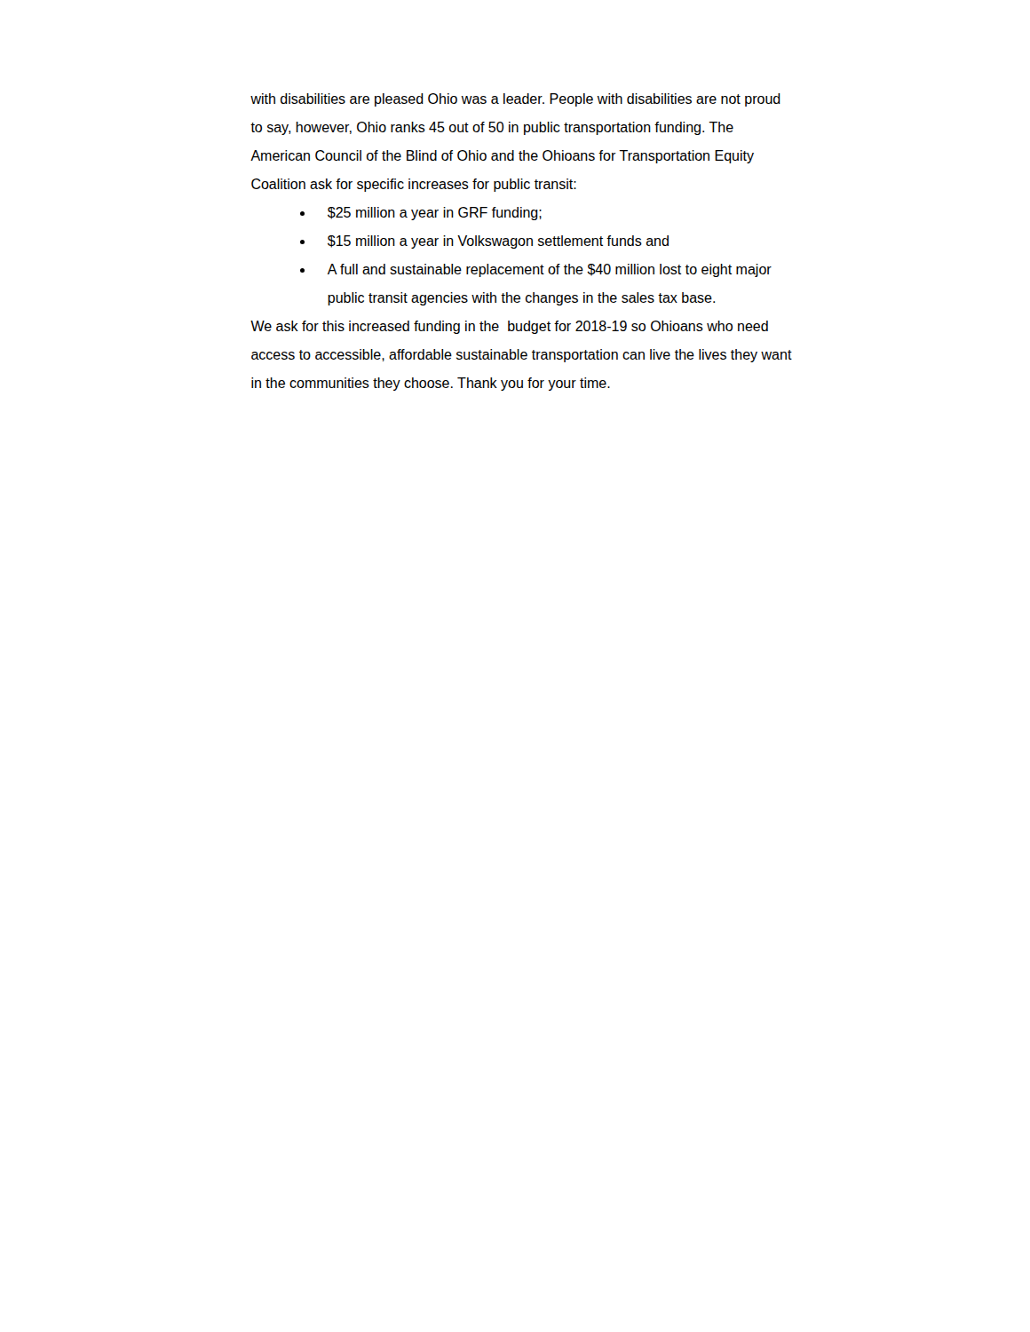with disabilities are pleased Ohio was a leader. People with disabilities are not proud to say, however, Ohio ranks 45 out of 50 in public transportation funding. The American Council of the Blind of Ohio and the Ohioans for Transportation Equity Coalition ask for specific increases for public transit:
$25 million a year in GRF funding;
$15 million a year in Volkswagon settlement funds and
A full and sustainable replacement of the $40 million lost to eight major public transit agencies with the changes in the sales tax base.
We ask for this increased funding in the budget for 2018-19 so Ohioans who need access to accessible, affordable sustainable transportation can live the lives they want in the communities they choose. Thank you for your time.